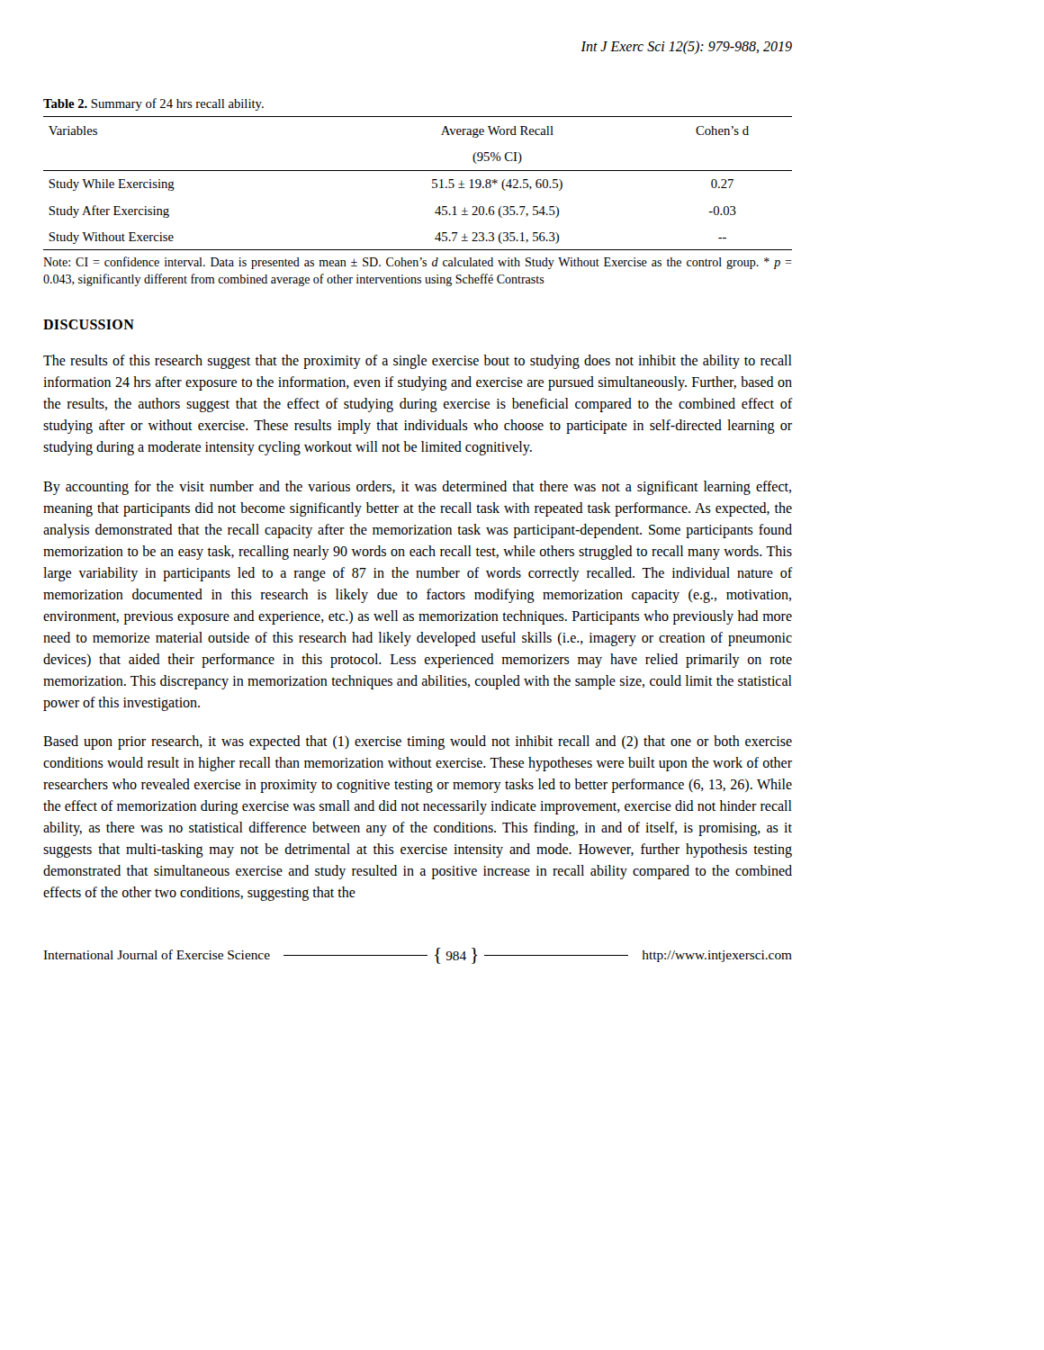Int J Exerc Sci 12(5): 979-988, 2019
Table 2. Summary of 24 hrs recall ability.
| Variables | Average Word Recall | Cohen’s d |
| --- | --- | --- |
| | (95% CI) | |
| Study While Exercising | 51.5 ± 19.8* (42.5, 60.5) | 0.27 |
| Study After Exercising | 45.1 ± 20.6 (35.7, 54.5) | -0.03 |
| Study Without Exercise | 45.7 ± 23.3 (35.1, 56.3) | -- |
Note: CI = confidence interval. Data is presented as mean ± SD. Cohen’s d calculated with Study Without Exercise as the control group. * p = 0.043, significantly different from combined average of other interventions using Scheffé Contrasts
DISCUSSION
The results of this research suggest that the proximity of a single exercise bout to studying does not inhibit the ability to recall information 24 hrs after exposure to the information, even if studying and exercise are pursued simultaneously. Further, based on the results, the authors suggest that the effect of studying during exercise is beneficial compared to the combined effect of studying after or without exercise. These results imply that individuals who choose to participate in self-directed learning or studying during a moderate intensity cycling workout will not be limited cognitively.
By accounting for the visit number and the various orders, it was determined that there was not a significant learning effect, meaning that participants did not become significantly better at the recall task with repeated task performance. As expected, the analysis demonstrated that the recall capacity after the memorization task was participant-dependent. Some participants found memorization to be an easy task, recalling nearly 90 words on each recall test, while others struggled to recall many words. This large variability in participants led to a range of 87 in the number of words correctly recalled. The individual nature of memorization documented in this research is likely due to factors modifying memorization capacity (e.g., motivation, environment, previous exposure and experience, etc.) as well as memorization techniques. Participants who previously had more need to memorize material outside of this research had likely developed useful skills (i.e., imagery or creation of pneumonic devices) that aided their performance in this protocol. Less experienced memorizers may have relied primarily on rote memorization. This discrepancy in memorization techniques and abilities, coupled with the sample size, could limit the statistical power of this investigation.
Based upon prior research, it was expected that (1) exercise timing would not inhibit recall and (2) that one or both exercise conditions would result in higher recall than memorization without exercise. These hypotheses were built upon the work of other researchers who revealed exercise in proximity to cognitive testing or memory tasks led to better performance (6, 13, 26). While the effect of memorization during exercise was small and did not necessarily indicate improvement, exercise did not hinder recall ability, as there was no statistical difference between any of the conditions. This finding, in and of itself, is promising, as it suggests that multi-tasking may not be detrimental at this exercise intensity and mode. However, further hypothesis testing demonstrated that simultaneous exercise and study resulted in a positive increase in recall ability compared to the combined effects of the other two conditions, suggesting that the
International Journal of Exercise Science
{ 984 }
http://www.intjexersci.com